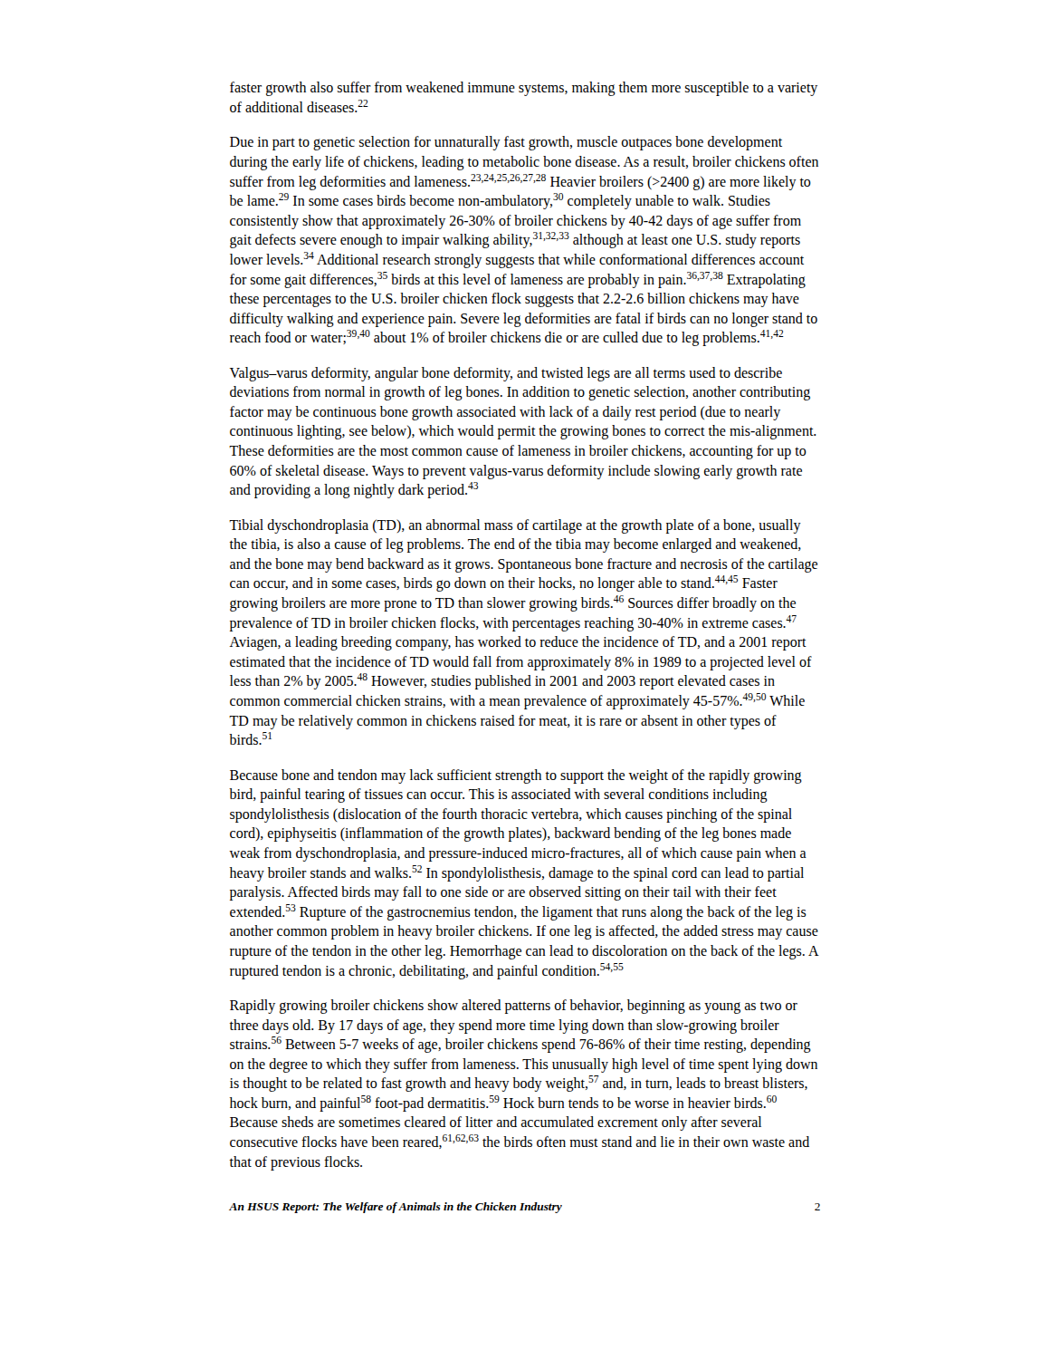faster growth also suffer from weakened immune systems, making them more susceptible to a variety of additional diseases.22
Due in part to genetic selection for unnaturally fast growth, muscle outpaces bone development during the early life of chickens, leading to metabolic bone disease. As a result, broiler chickens often suffer from leg deformities and lameness.23,24,25,26,27,28 Heavier broilers (>2400 g) are more likely to be lame.29 In some cases birds become non-ambulatory,30 completely unable to walk. Studies consistently show that approximately 26-30% of broiler chickens by 40-42 days of age suffer from gait defects severe enough to impair walking ability,31,32,33 although at least one U.S. study reports lower levels.34 Additional research strongly suggests that while conformational differences account for some gait differences,35 birds at this level of lameness are probably in pain.36,37,38 Extrapolating these percentages to the U.S. broiler chicken flock suggests that 2.2-2.6 billion chickens may have difficulty walking and experience pain. Severe leg deformities are fatal if birds can no longer stand to reach food or water;39,40 about 1% of broiler chickens die or are culled due to leg problems.41,42
Valgus–varus deformity, angular bone deformity, and twisted legs are all terms used to describe deviations from normal in growth of leg bones. In addition to genetic selection, another contributing factor may be continuous bone growth associated with lack of a daily rest period (due to nearly continuous lighting, see below), which would permit the growing bones to correct the mis-alignment. These deformities are the most common cause of lameness in broiler chickens, accounting for up to 60% of skeletal disease. Ways to prevent valgus-varus deformity include slowing early growth rate and providing a long nightly dark period.43
Tibial dyschondroplasia (TD), an abnormal mass of cartilage at the growth plate of a bone, usually the tibia, is also a cause of leg problems. The end of the tibia may become enlarged and weakened, and the bone may bend backward as it grows. Spontaneous bone fracture and necrosis of the cartilage can occur, and in some cases, birds go down on their hocks, no longer able to stand.44,45 Faster growing broilers are more prone to TD than slower growing birds.46 Sources differ broadly on the prevalence of TD in broiler chicken flocks, with percentages reaching 30-40% in extreme cases.47 Aviagen, a leading breeding company, has worked to reduce the incidence of TD, and a 2001 report estimated that the incidence of TD would fall from approximately 8% in 1989 to a projected level of less than 2% by 2005.48 However, studies published in 2001 and 2003 report elevated cases in common commercial chicken strains, with a mean prevalence of approximately 45-57%.49,50 While TD may be relatively common in chickens raised for meat, it is rare or absent in other types of birds.51
Because bone and tendon may lack sufficient strength to support the weight of the rapidly growing bird, painful tearing of tissues can occur. This is associated with several conditions including spondylolisthesis (dislocation of the fourth thoracic vertebra, which causes pinching of the spinal cord), epiphyseitis (inflammation of the growth plates), backward bending of the leg bones made weak from dyschondroplasia, and pressure-induced micro-fractures, all of which cause pain when a heavy broiler stands and walks.52 In spondylolisthesis, damage to the spinal cord can lead to partial paralysis. Affected birds may fall to one side or are observed sitting on their tail with their feet extended.53 Rupture of the gastrocnemius tendon, the ligament that runs along the back of the leg is another common problem in heavy broiler chickens. If one leg is affected, the added stress may cause rupture of the tendon in the other leg. Hemorrhage can lead to discoloration on the back of the legs. A ruptured tendon is a chronic, debilitating, and painful condition.54,55
Rapidly growing broiler chickens show altered patterns of behavior, beginning as young as two or three days old. By 17 days of age, they spend more time lying down than slow-growing broiler strains.56 Between 5-7 weeks of age, broiler chickens spend 76-86% of their time resting, depending on the degree to which they suffer from lameness. This unusually high level of time spent lying down is thought to be related to fast growth and heavy body weight,57 and, in turn, leads to breast blisters, hock burn, and painful58 foot-pad dermatitis.59 Hock burn tends to be worse in heavier birds.60 Because sheds are sometimes cleared of litter and accumulated excrement only after several consecutive flocks have been reared,61,62,63 the birds often must stand and lie in their own waste and that of previous flocks.
An HSUS Report: The Welfare of Animals in the Chicken Industry 2